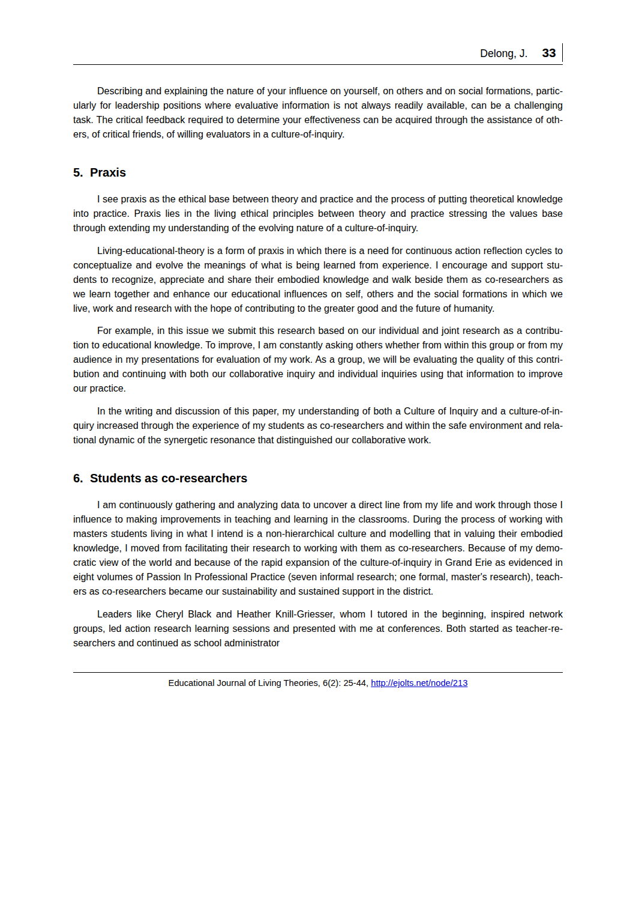Delong, J. 33
Describing and explaining the nature of your influence on yourself, on others and on social formations, particularly for leadership positions where evaluative information is not always readily available, can be a challenging task. The critical feedback required to determine your effectiveness can be acquired through the assistance of others, of critical friends, of willing evaluators in a culture-of-inquiry.
5. Praxis
I see praxis as the ethical base between theory and practice and the process of putting theoretical knowledge into practice. Praxis lies in the living ethical principles between theory and practice stressing the values base through extending my understanding of the evolving nature of a culture-of-inquiry.
Living-educational-theory is a form of praxis in which there is a need for continuous action reflection cycles to conceptualize and evolve the meanings of what is being learned from experience. I encourage and support students to recognize, appreciate and share their embodied knowledge and walk beside them as co-researchers as we learn together and enhance our educational influences on self, others and the social formations in which we live, work and research with the hope of contributing to the greater good and the future of humanity.
For example, in this issue we submit this research based on our individual and joint research as a contribution to educational knowledge. To improve, I am constantly asking others whether from within this group or from my audience in my presentations for evaluation of my work. As a group, we will be evaluating the quality of this contribution and continuing with both our collaborative inquiry and individual inquiries using that information to improve our practice.
In the writing and discussion of this paper, my understanding of both a Culture of Inquiry and a culture-of-inquiry increased through the experience of my students as co-researchers and within the safe environment and relational dynamic of the synergetic resonance that distinguished our collaborative work.
6. Students as co-researchers
I am continuously gathering and analyzing data to uncover a direct line from my life and work through those I influence to making improvements in teaching and learning in the classrooms. During the process of working with masters students living in what I intend is a non-hierarchical culture and modelling that in valuing their embodied knowledge, I moved from facilitating their research to working with them as co-researchers. Because of my democratic view of the world and because of the rapid expansion of the culture-of-inquiry in Grand Erie as evidenced in eight volumes of Passion In Professional Practice (seven informal research; one formal, master's research), teachers as co-researchers became our sustainability and sustained support in the district.
Leaders like Cheryl Black and Heather Knill-Griesser, whom I tutored in the beginning, inspired network groups, led action research learning sessions and presented with me at conferences. Both started as teacher-researchers and continued as school administrator
Educational Journal of Living Theories, 6(2): 25-44, http://ejolts.net/node/213